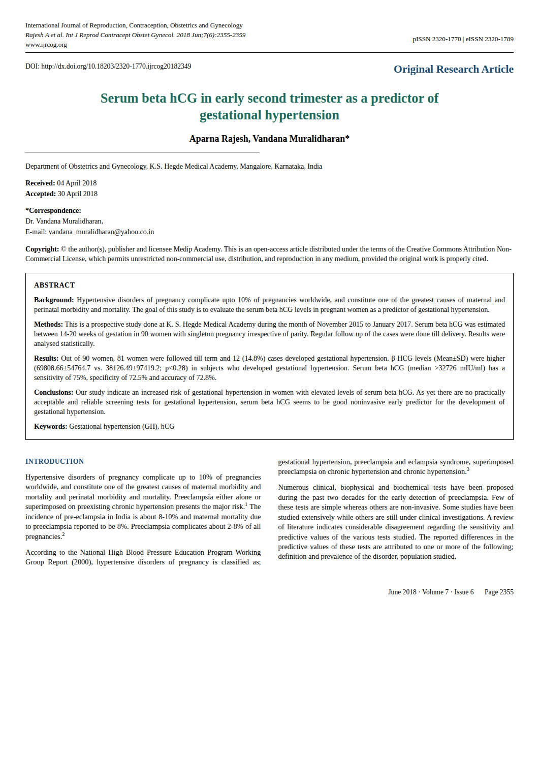International Journal of Reproduction, Contraception, Obstetrics and Gynecology
Rajesh A et al. Int J Reprod Contracept Obstet Gynecol. 2018 Jun;7(6):2355-2359
www.ijrcog.org
pISSN 2320-1770 | eISSN 2320-1789
DOI: http://dx.doi.org/10.18203/2320-1770.ijrcog20182349
Original Research Article
Serum beta hCG in early second trimester as a predictor of
gestational hypertension
Aparna Rajesh, Vandana Muralidharan*
Department of Obstetrics and Gynecology, K.S. Hegde Medical Academy, Mangalore, Karnataka, India
Received: 04 April 2018
Accepted: 30 April 2018
*Correspondence:
Dr. Vandana Muralidharan,
E-mail: vandana_muralidharan@yahoo.co.in
Copyright: © the author(s), publisher and licensee Medip Academy. This is an open-access article distributed under the terms of the Creative Commons Attribution Non-Commercial License, which permits unrestricted non-commercial use, distribution, and reproduction in any medium, provided the original work is properly cited.
ABSTRACT
Background: Hypertensive disorders of pregnancy complicate upto 10% of pregnancies worldwide, and constitute one of the greatest causes of maternal and perinatal morbidity and mortality. The goal of this study is to evaluate the serum beta hCG levels in pregnant women as a predictor of gestational hypertension.
Methods: This is a prospective study done at K. S. Hegde Medical Academy during the month of November 2015 to January 2017. Serum beta hCG was estimated between 14-20 weeks of gestation in 90 women with singleton pregnancy irrespective of parity. Regular follow up of the cases were done till delivery. Results were analysed statistically.
Results: Out of 90 women, 81 women were followed till term and 12 (14.8%) cases developed gestational hypertension. β HCG levels (Mean±SD) were higher (69808.66±54764.7 vs. 38126.49±97419.2; p<0.28) in subjects who developed gestational hypertension. Serum beta hCG (median >32726 mIU/ml) has a sensitivity of 75%, specificity of 72.5% and accuracy of 72.8%.
Conclusions: Our study indicate an increased risk of gestational hypertension in women with elevated levels of serum beta hCG. As yet there are no practically acceptable and reliable screening tests for gestational hypertension, serum beta hCG seems to be good noninvasive early predictor for the development of gestational hypertension.
Keywords: Gestational hypertension (GH), hCG
INTRODUCTION
Hypertensive disorders of pregnancy complicate up to 10% of pregnancies worldwide, and constitute one of the greatest causes of maternal morbidity and mortality and perinatal morbidity and mortality. Preeclampsia either alone or superimposed on preexisting chronic hypertension presents the major risk.1 The incidence of pre-eclampsia in India is about 8-10% and maternal mortality due to preeclampsia reported to be 8%. Preeclampsia complicates about 2-8% of all pregnancies.2
According to the National High Blood Pressure Education Program Working Group Report (2000), hypertensive disorders of pregnancy is classified as; gestational hypertension, preeclampsia and eclampsia syndrome, superimposed preeclampsia on chronic hypertension and chronic hypertension.3
Numerous clinical, biophysical and biochemical tests have been proposed during the past two decades for the early detection of preeclampsia. Few of these tests are simple whereas others are non-invasive. Some studies have been studied extensively while others are still under clinical investigations. A review of literature indicates considerable disagreement regarding the sensitivity and predictive values of the various tests studied. The reported differences in the predictive values of these tests are attributed to one or more of the following; definition and prevalence of the disorder, population studied,
June 2018 · Volume 7 · Issue 6 Page 2355